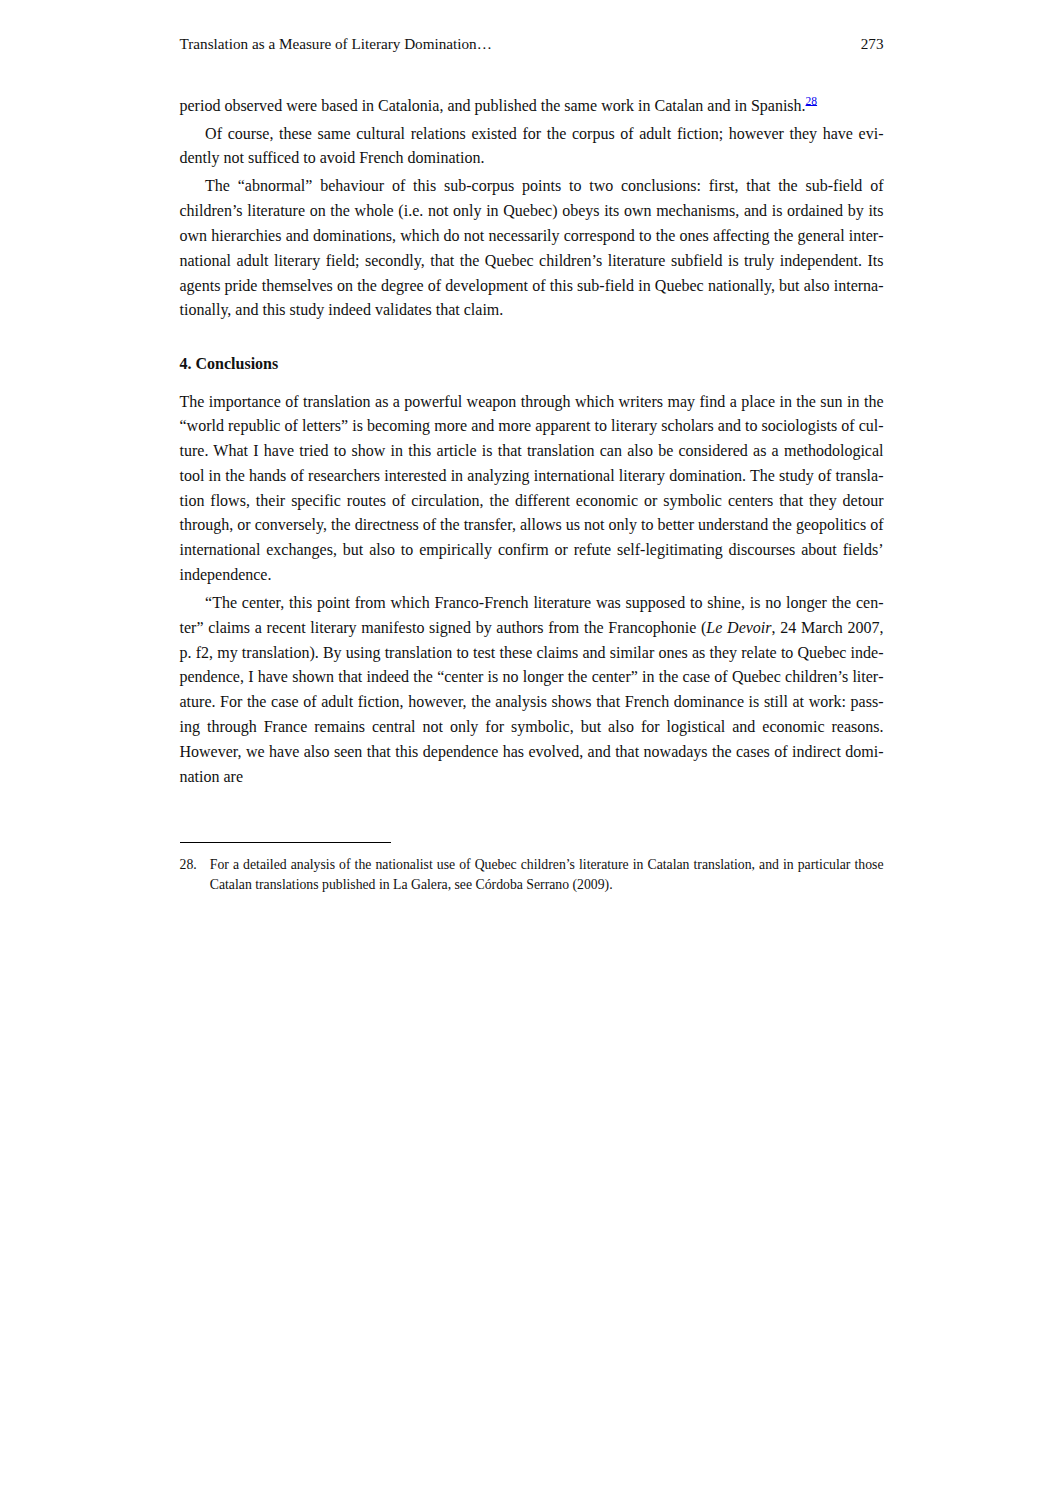Translation as a Measure of Literary Domination… 273
period observed were based in Catalonia, and published the same work in Catalan and in Spanish.28
Of course, these same cultural relations existed for the corpus of adult fiction; however they have evidently not sufficed to avoid French domination.
The “abnormal” behaviour of this sub-corpus points to two conclusions: first, that the sub-field of children’s literature on the whole (i.e. not only in Quebec) obeys its own mechanisms, and is ordained by its own hierarchies and dominations, which do not necessarily correspond to the ones affecting the general international adult literary field; secondly, that the Quebec children’s literature subfield is truly independent. Its agents pride themselves on the degree of development of this sub-field in Quebec nationally, but also internationally, and this study indeed validates that claim.
4. Conclusions
The importance of translation as a powerful weapon through which writers may find a place in the sun in the “world republic of letters” is becoming more and more apparent to literary scholars and to sociologists of culture. What I have tried to show in this article is that translation can also be considered as a methodological tool in the hands of researchers interested in analyzing international literary domination. The study of translation flows, their specific routes of circulation, the different economic or symbolic centers that they detour through, or conversely, the directness of the transfer, allows us not only to better understand the geopolitics of international exchanges, but also to empirically confirm or refute self-legitimating discourses about fields’ independence.
“The center, this point from which Franco-French literature was supposed to shine, is no longer the center” claims a recent literary manifesto signed by authors from the Francophonie (Le Devoir, 24 March 2007, p. f2, my translation). By using translation to test these claims and similar ones as they relate to Quebec independence, I have shown that indeed the “center is no longer the center” in the case of Quebec children’s literature. For the case of adult fiction, however, the analysis shows that French dominance is still at work: passing through France remains central not only for symbolic, but also for logistical and economic reasons. However, we have also seen that this dependence has evolved, and that nowadays the cases of indirect domination are
28. For a detailed analysis of the nationalist use of Quebec children’s literature in Catalan translation, and in particular those Catalan translations published in La Galera, see Córdoba Serrano (2009).